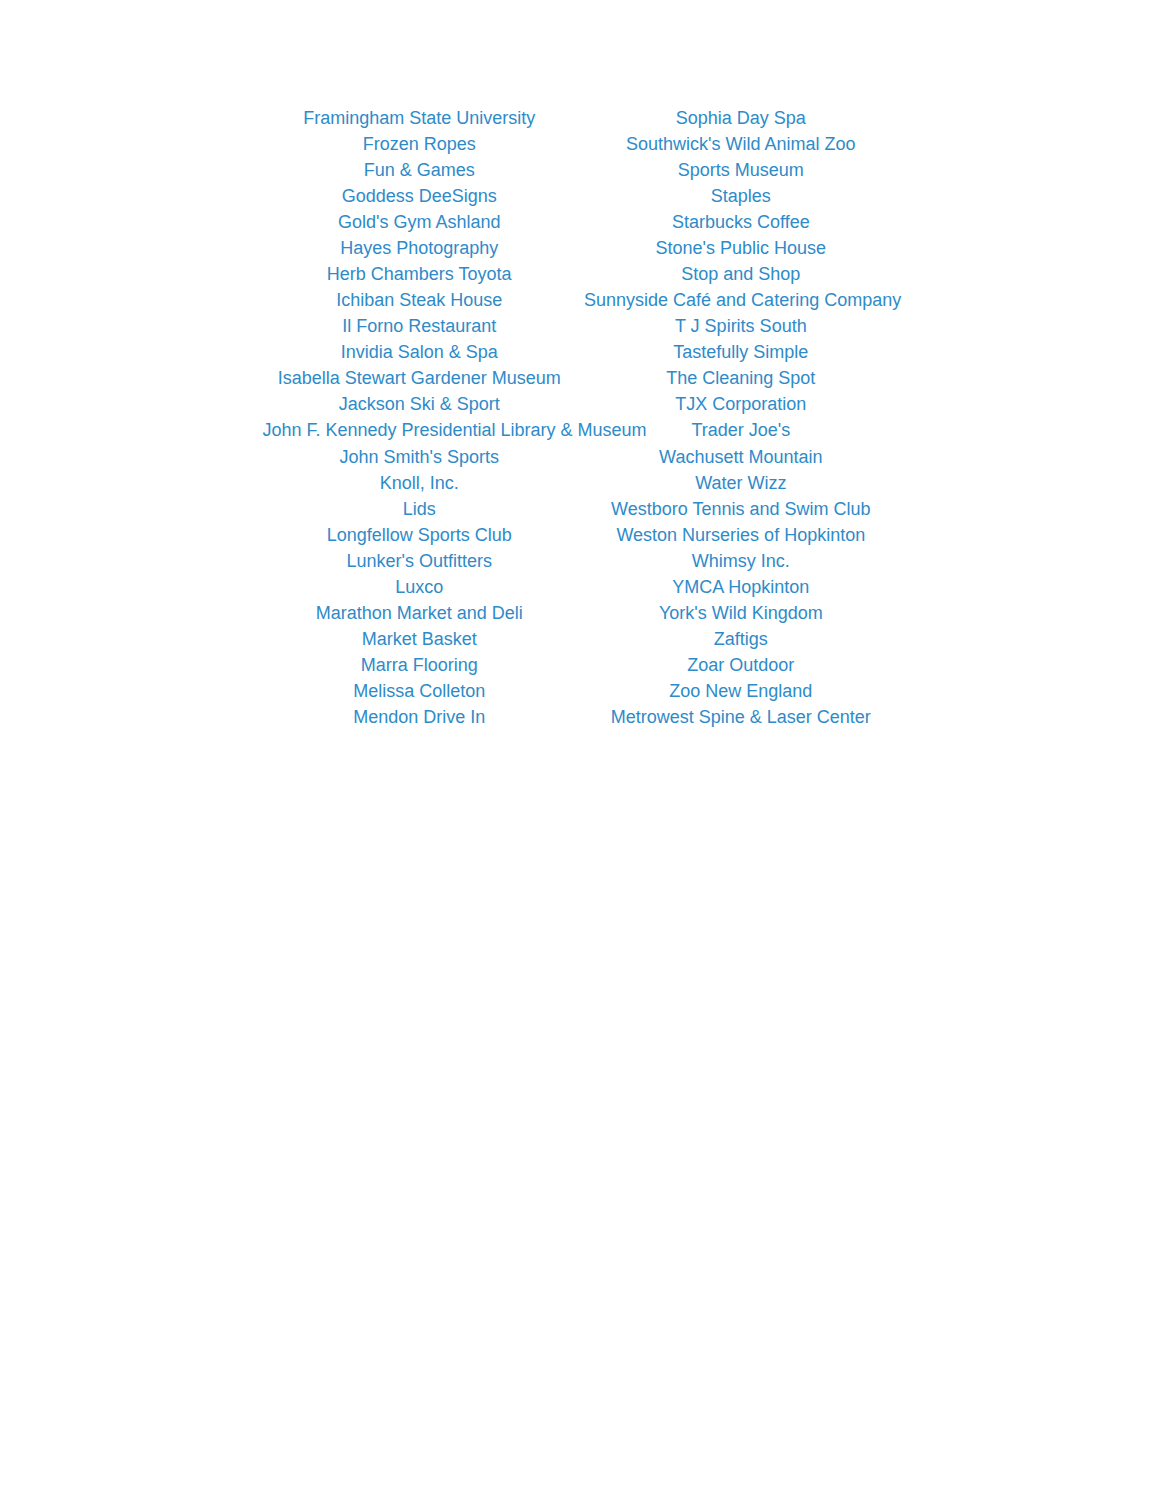| Framingham State University | Sophia Day Spa |
| Frozen Ropes | Southwick's Wild Animal Zoo |
| Fun & Games | Sports Museum |
| Goddess DeeSigns | Staples |
| Gold's Gym Ashland | Starbucks Coffee |
| Hayes Photography | Stone's Public House |
| Herb Chambers Toyota | Stop and Shop |
| Ichiban Steak House | Sunnyside Café and Catering Company |
| Il Forno Restaurant | T J Spirits South |
| Invidia Salon & Spa | Tastefully Simple |
| Isabella Stewart Gardener Museum | The Cleaning Spot |
| Jackson Ski & Sport | TJX Corporation |
| John F. Kennedy Presidential Library & Museum | Trader Joe's |
| John Smith's Sports | Wachusett Mountain |
| Knoll, Inc. | Water Wizz |
| Lids | Westboro Tennis and Swim Club |
| Longfellow Sports Club | Weston Nurseries of Hopkinton |
| Lunker's Outfitters | Whimsy Inc. |
| Luxco | YMCA Hopkinton |
| Marathon Market and Deli | York's Wild Kingdom |
| Market Basket | Zaftigs |
| Marra Flooring | Zoar Outdoor |
| Melissa Colleton | Zoo New England |
| Mendon Drive In | Metrowest Spine & Laser Center |